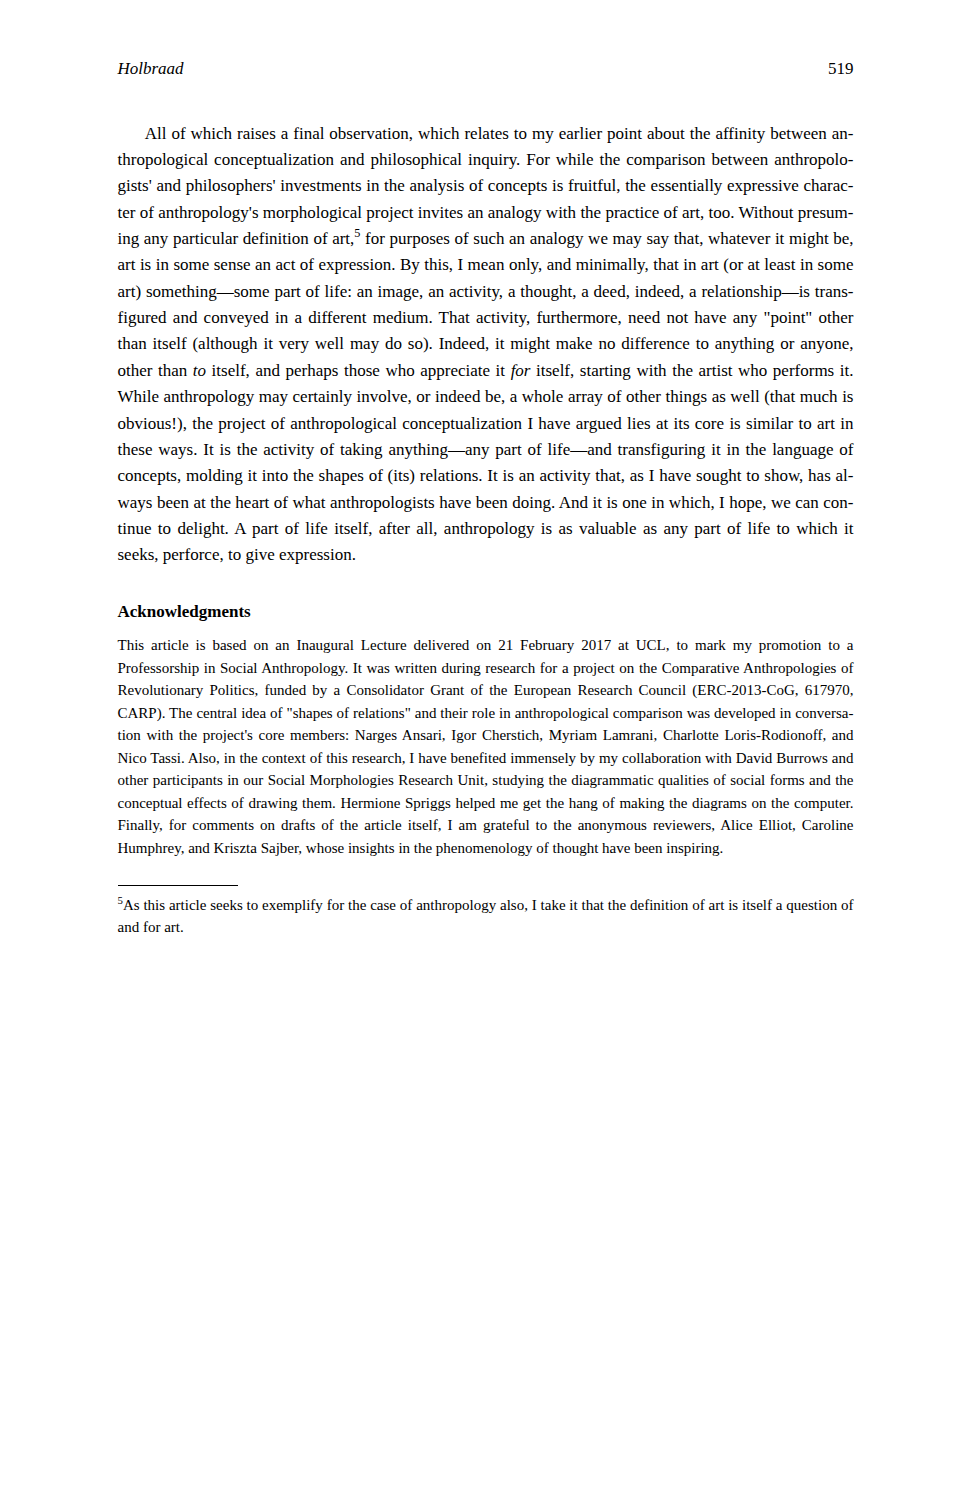Holbraad 519
All of which raises a final observation, which relates to my earlier point about the affinity between anthropological conceptualization and philosophical inquiry. For while the comparison between anthropologists' and philosophers' investments in the analysis of concepts is fruitful, the essentially expressive character of anthropology's morphological project invites an analogy with the practice of art, too. Without presuming any particular definition of art,5 for purposes of such an analogy we may say that, whatever it might be, art is in some sense an act of expression. By this, I mean only, and minimally, that in art (or at least in some art) something—some part of life: an image, an activity, a thought, a deed, indeed, a relationship—is transfigured and conveyed in a different medium. That activity, furthermore, need not have any "point" other than itself (although it very well may do so). Indeed, it might make no difference to anything or anyone, other than to itself, and perhaps those who appreciate it for itself, starting with the artist who performs it. While anthropology may certainly involve, or indeed be, a whole array of other things as well (that much is obvious!), the project of anthropological conceptualization I have argued lies at its core is similar to art in these ways. It is the activity of taking anything—any part of life—and transfiguring it in the language of concepts, molding it into the shapes of (its) relations. It is an activity that, as I have sought to show, has always been at the heart of what anthropologists have been doing. And it is one in which, I hope, we can continue to delight. A part of life itself, after all, anthropology is as valuable as any part of life to which it seeks, perforce, to give expression.
Acknowledgments
This article is based on an Inaugural Lecture delivered on 21 February 2017 at UCL, to mark my promotion to a Professorship in Social Anthropology. It was written during research for a project on the Comparative Anthropologies of Revolutionary Politics, funded by a Consolidator Grant of the European Research Council (ERC-2013-CoG, 617970, CARP). The central idea of "shapes of relations" and their role in anthropological comparison was developed in conversation with the project's core members: Narges Ansari, Igor Cherstich, Myriam Lamrani, Charlotte Loris-Rodionoff, and Nico Tassi. Also, in the context of this research, I have benefited immensely by my collaboration with David Burrows and other participants in our Social Morphologies Research Unit, studying the diagrammatic qualities of social forms and the conceptual effects of drawing them. Hermione Spriggs helped me get the hang of making the diagrams on the computer. Finally, for comments on drafts of the article itself, I am grateful to the anonymous reviewers, Alice Elliot, Caroline Humphrey, and Kriszta Sajber, whose insights in the phenomenology of thought have been inspiring.
5As this article seeks to exemplify for the case of anthropology also, I take it that the definition of art is itself a question of and for art.